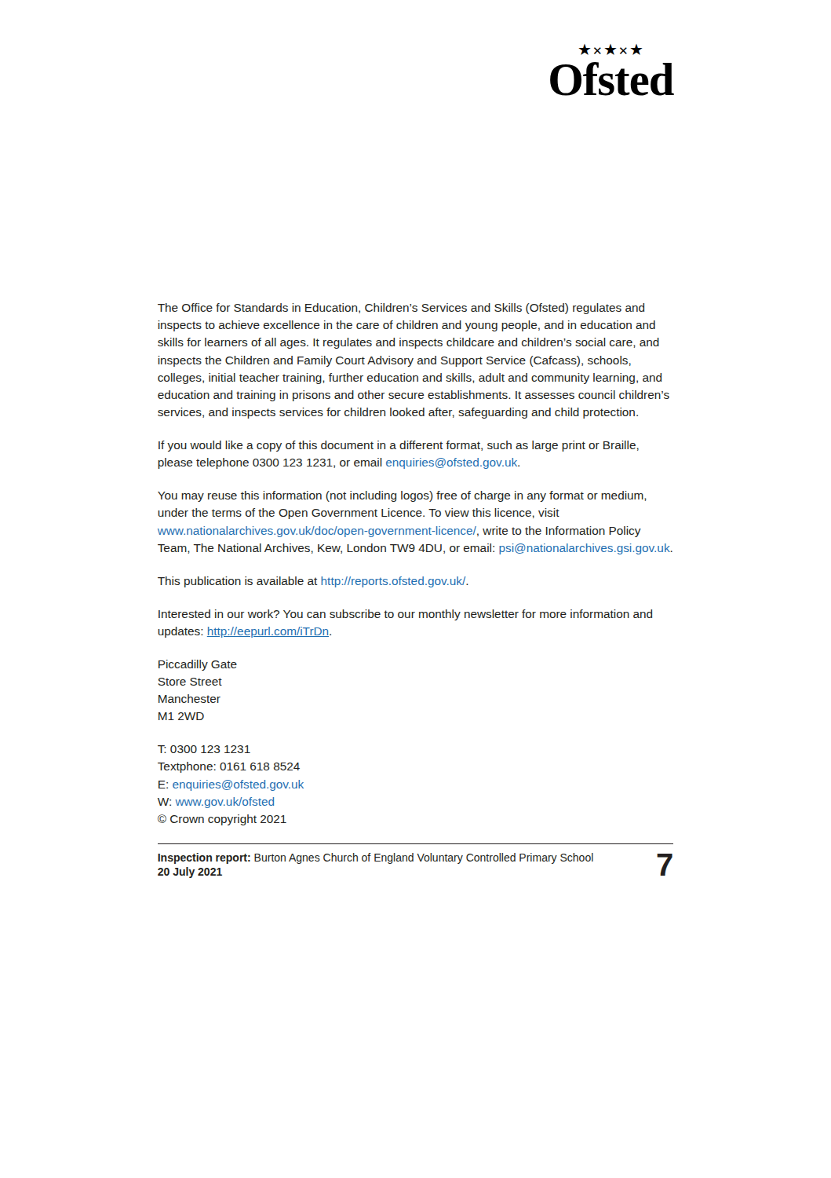★✕★✕★
Ofsted
The Office for Standards in Education, Children’s Services and Skills (Ofsted) regulates and inspects to achieve excellence in the care of children and young people, and in education and skills for learners of all ages. It regulates and inspects childcare and children’s social care, and inspects the Children and Family Court Advisory and Support Service (Cafcass), schools, colleges, initial teacher training, further education and skills, adult and community learning, and education and training in prisons and other secure establishments. It assesses council children’s services, and inspects services for children looked after, safeguarding and child protection.
If you would like a copy of this document in a different format, such as large print or Braille, please telephone 0300 123 1231, or email enquiries@ofsted.gov.uk.
You may reuse this information (not including logos) free of charge in any format or medium, under the terms of the Open Government Licence. To view this licence, visit www.nationalarchives.gov.uk/doc/open-government-licence/, write to the Information Policy Team, The National Archives, Kew, London TW9 4DU, or email: psi@nationalarchives.gsi.gov.uk.
This publication is available at http://reports.ofsted.gov.uk/.
Interested in our work? You can subscribe to our monthly newsletter for more information and updates: http://eepurl.com/iTrDn.
Piccadilly Gate
Store Street
Manchester
M1 2WD
T: 0300 123 1231
Textphone: 0161 618 8524
E: enquiries@ofsted.gov.uk
W: www.gov.uk/ofsted
© Crown copyright 2021
Inspection report: Burton Agnes Church of England Voluntary Controlled Primary School
20 July 2021
7